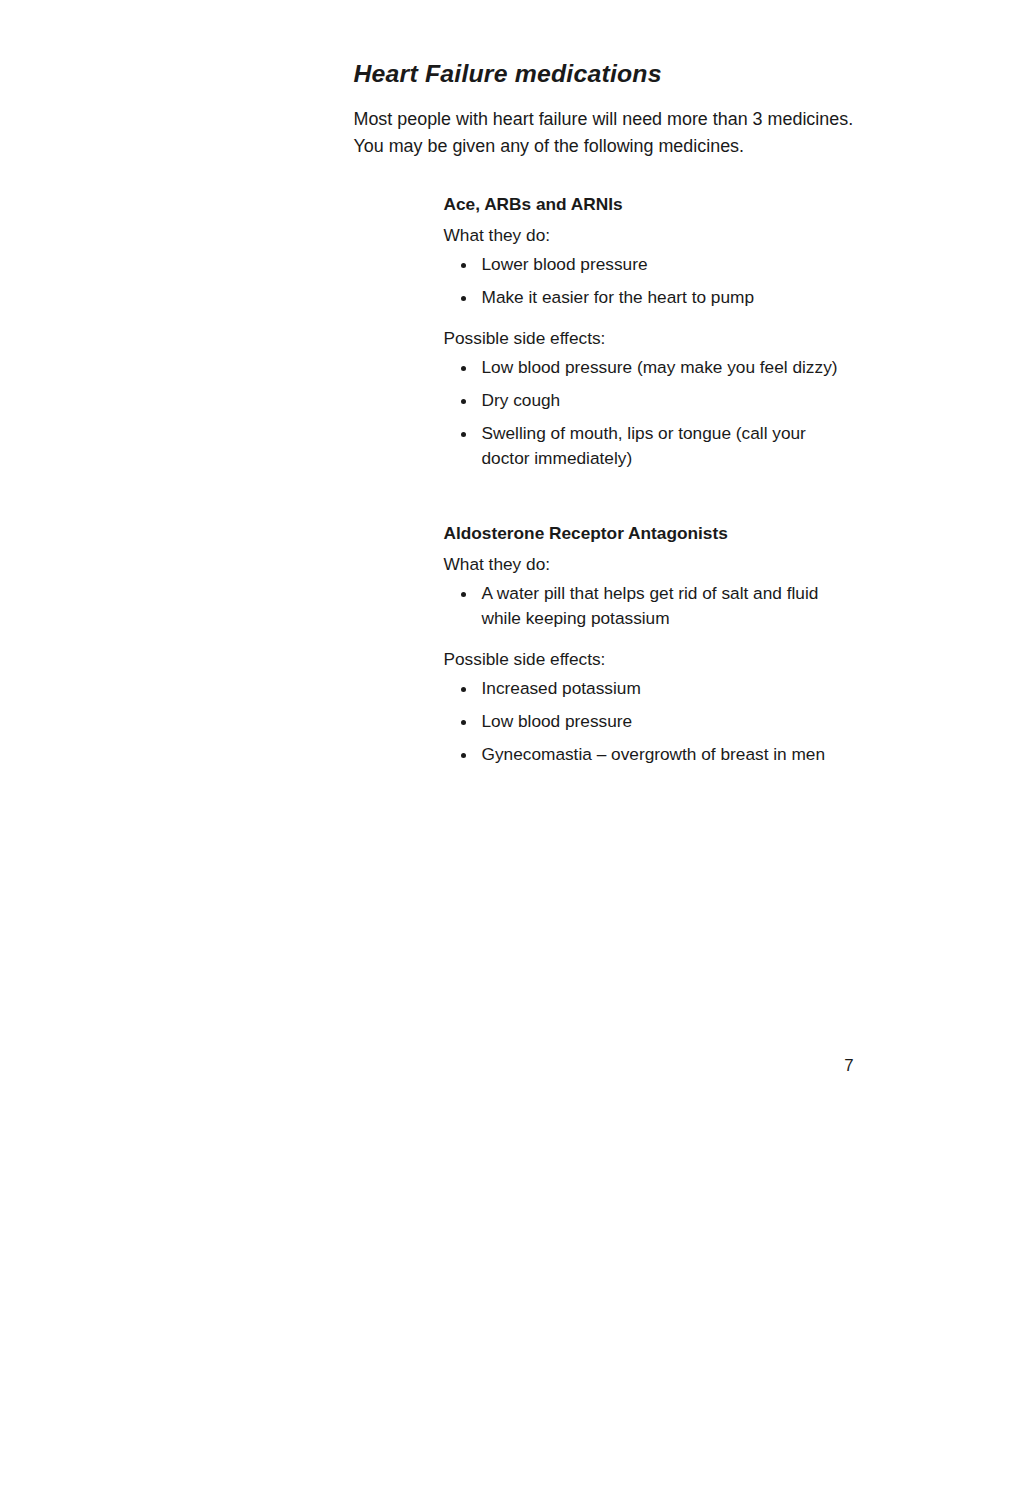Heart Failure medications
Most people with heart failure will need more than 3 medicines. You may be given any of the following medicines.
Ace, ARBs and ARNIs
What they do:
Lower blood pressure
Make it easier for the heart to pump
Possible side effects:
Low blood pressure (may make you feel dizzy)
Dry cough
Swelling of mouth, lips or tongue (call your doctor immediately)
Aldosterone Receptor Antagonists
What they do:
A water pill that helps get rid of salt and fluid while keeping potassium
Possible side effects:
Increased potassium
Low blood pressure
Gynecomastia – overgrowth of breast in men
7